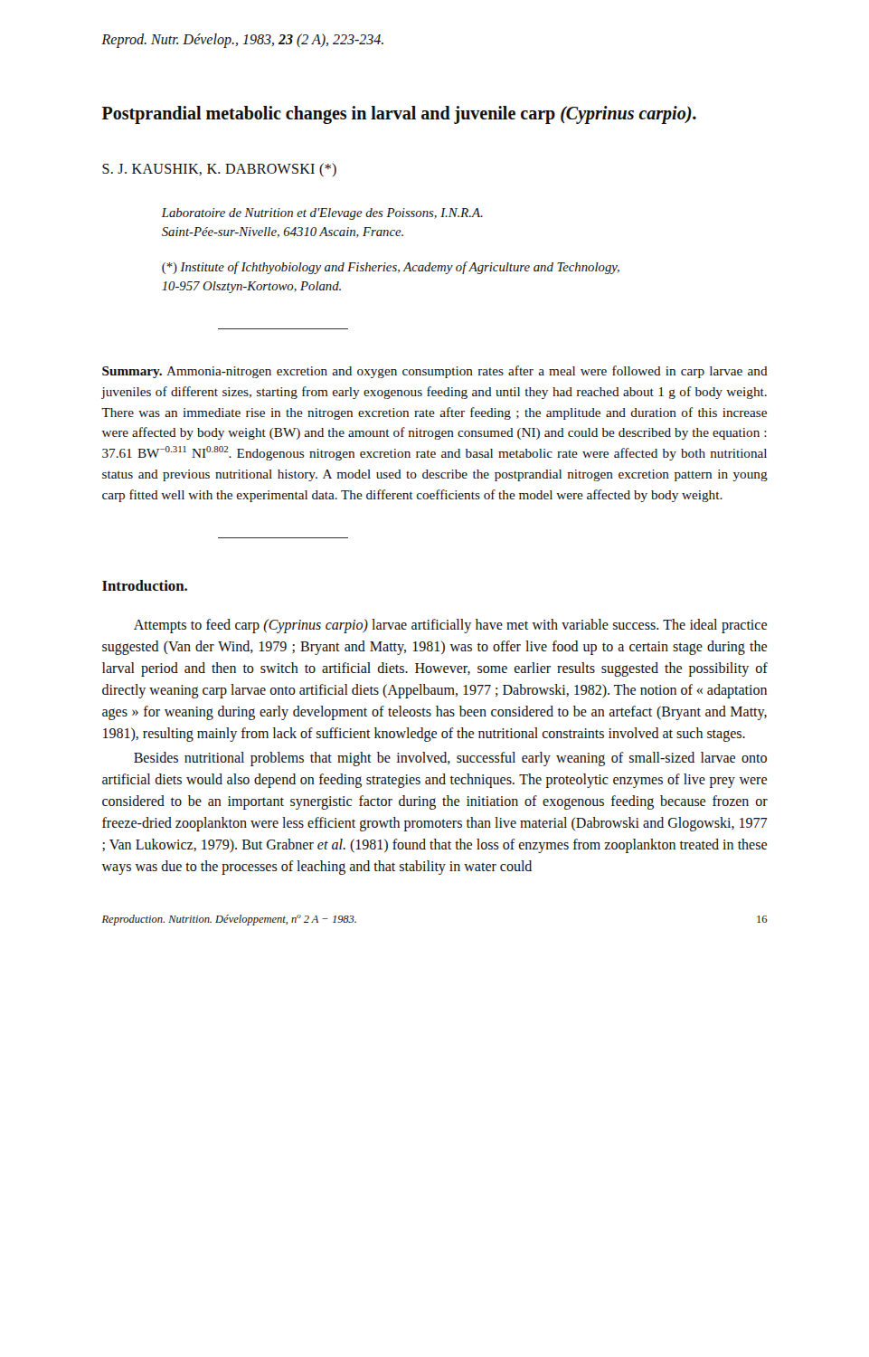Reprod. Nutr. Dévelop., 1983, 23 (2 A), 223-234.
Postprandial metabolic changes in larval and juvenile carp (Cyprinus carpio).
S. J. KAUSHIK, K. DABROWSKI (*)
Laboratoire de Nutrition et d'Elevage des Poissons, I.N.R.A.
Saint-Pée-sur-Nivelle, 64310 Ascain, France.
(*) Institute of Ichthyobiology and Fisheries, Academy of Agriculture and Technology,
10-957 Olsztyn-Kortowo, Poland.
Summary. Ammonia-nitrogen excretion and oxygen consumption rates after a meal were followed in carp larvae and juveniles of different sizes, starting from early exogenous feeding and until they had reached about 1 g of body weight. There was an immediate rise in the nitrogen excretion rate after feeding ; the amplitude and duration of this increase were affected by body weight (BW) and the amount of nitrogen consumed (NI) and could be described by the equation : 37.61 BW−0.311 NI0.802. Endogenous nitrogen excretion rate and basal metabolic rate were affected by both nutritional status and previous nutritional history. A model used to describe the postprandial nitrogen excretion pattern in young carp fitted well with the experimental data. The different coefficients of the model were affected by body weight.
Introduction.
Attempts to feed carp (Cyprinus carpio) larvae artificially have met with variable success. The ideal practice suggested (Van der Wind, 1979 ; Bryant and Matty, 1981) was to offer live food up to a certain stage during the larval period and then to switch to artificial diets. However, some earlier results suggested the possibility of directly weaning carp larvae onto artificial diets (Appelbaum, 1977 ; Dabrowski, 1982). The notion of « adaptation ages » for weaning during early development of teleosts has been considered to be an artefact (Bryant and Matty, 1981), resulting mainly from lack of sufficient knowledge of the nutritional constraints involved at such stages.
Besides nutritional problems that might be involved, successful early weaning of small-sized larvae onto artificial diets would also depend on feeding strategies and techniques. The proteolytic enzymes of live prey were considered to be an important synergistic factor during the initiation of exogenous feeding because frozen or freeze-dried zooplankton were less efficient growth promoters than live material (Dabrowski and Glogowski, 1977 ; Van Lukowicz, 1979). But Grabner et al. (1981) found that the loss of enzymes from zooplankton treated in these ways was due to the processes of leaching and that stability in water could
Reproduction. Nutrition. Développement, no 2 A − 1983. 16